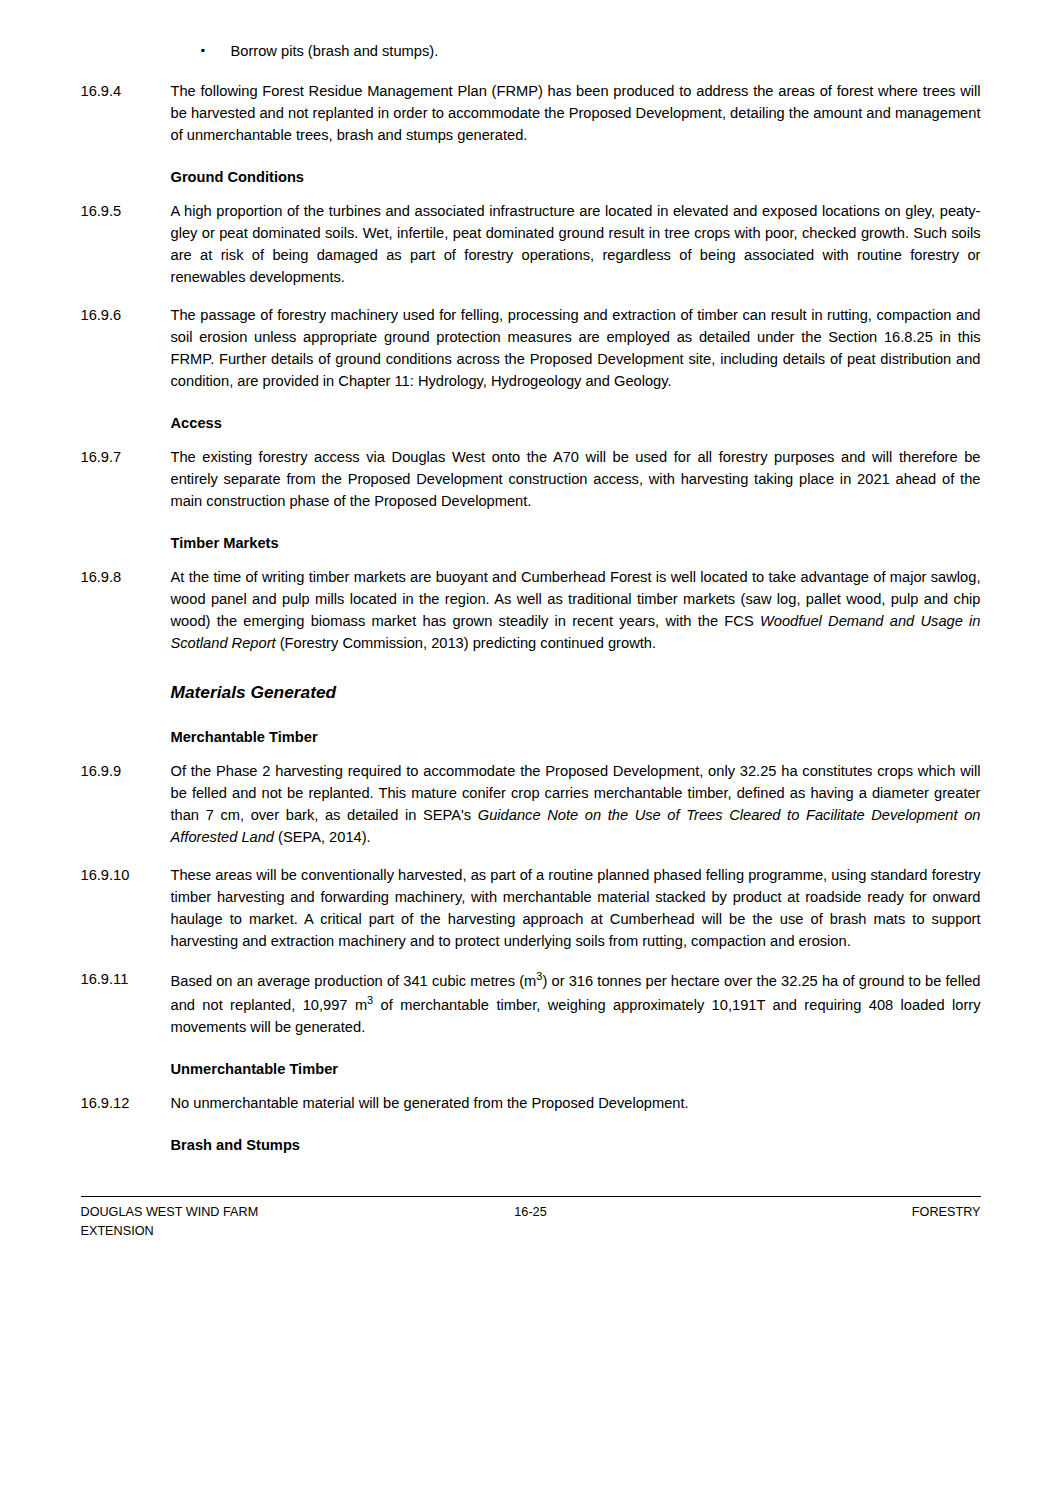▪
Borrow pits (brash and stumps).
16.9.4
The following Forest Residue Management Plan (FRMP) has been produced to address the areas of forest where trees will be harvested and not replanted in order to accommodate the Proposed Development, detailing the amount and management of unmerchantable trees, brash and stumps generated.
Ground Conditions
16.9.5
A high proportion of the turbines and associated infrastructure are located in elevated and exposed locations on gley, peaty-gley or peat dominated soils. Wet, infertile, peat dominated ground result in tree crops with poor, checked growth. Such soils are at risk of being damaged as part of forestry operations, regardless of being associated with routine forestry or renewables developments.
16.9.6
The passage of forestry machinery used for felling, processing and extraction of timber can result in rutting, compaction and soil erosion unless appropriate ground protection measures are employed as detailed under the Section 16.8.25 in this FRMP. Further details of ground conditions across the Proposed Development site, including details of peat distribution and condition, are provided in Chapter 11: Hydrology, Hydrogeology and Geology.
Access
16.9.7
The existing forestry access via Douglas West onto the A70 will be used for all forestry purposes and will therefore be entirely separate from the Proposed Development construction access, with harvesting taking place in 2021 ahead of the main construction phase of the Proposed Development.
Timber Markets
16.9.8
At the time of writing timber markets are buoyant and Cumberhead Forest is well located to take advantage of major sawlog, wood panel and pulp mills located in the region. As well as traditional timber markets (saw log, pallet wood, pulp and chip wood) the emerging biomass market has grown steadily in recent years, with the FCS Woodfuel Demand and Usage in Scotland Report (Forestry Commission, 2013) predicting continued growth.
Materials Generated
Merchantable Timber
16.9.9
Of the Phase 2 harvesting required to accommodate the Proposed Development, only 32.25 ha constitutes crops which will be felled and not be replanted. This mature conifer crop carries merchantable timber, defined as having a diameter greater than 7 cm, over bark, as detailed in SEPA's Guidance Note on the Use of Trees Cleared to Facilitate Development on Afforested Land (SEPA, 2014).
16.9.10
These areas will be conventionally harvested, as part of a routine planned phased felling programme, using standard forestry timber harvesting and forwarding machinery, with merchantable material stacked by product at roadside ready for onward haulage to market. A critical part of the harvesting approach at Cumberhead will be the use of brash mats to support harvesting and extraction machinery and to protect underlying soils from rutting, compaction and erosion.
16.9.11
Based on an average production of 341 cubic metres (m3) or 316 tonnes per hectare over the 32.25 ha of ground to be felled and not replanted, 10,997 m3 of merchantable timber, weighing approximately 10,191T and requiring 408 loaded lorry movements will be generated.
Unmerchantable Timber
16.9.12
No unmerchantable material will be generated from the Proposed Development.
Brash and Stumps
DOUGLAS WEST WIND FARM
EXTENSION
16-25
FORESTRY